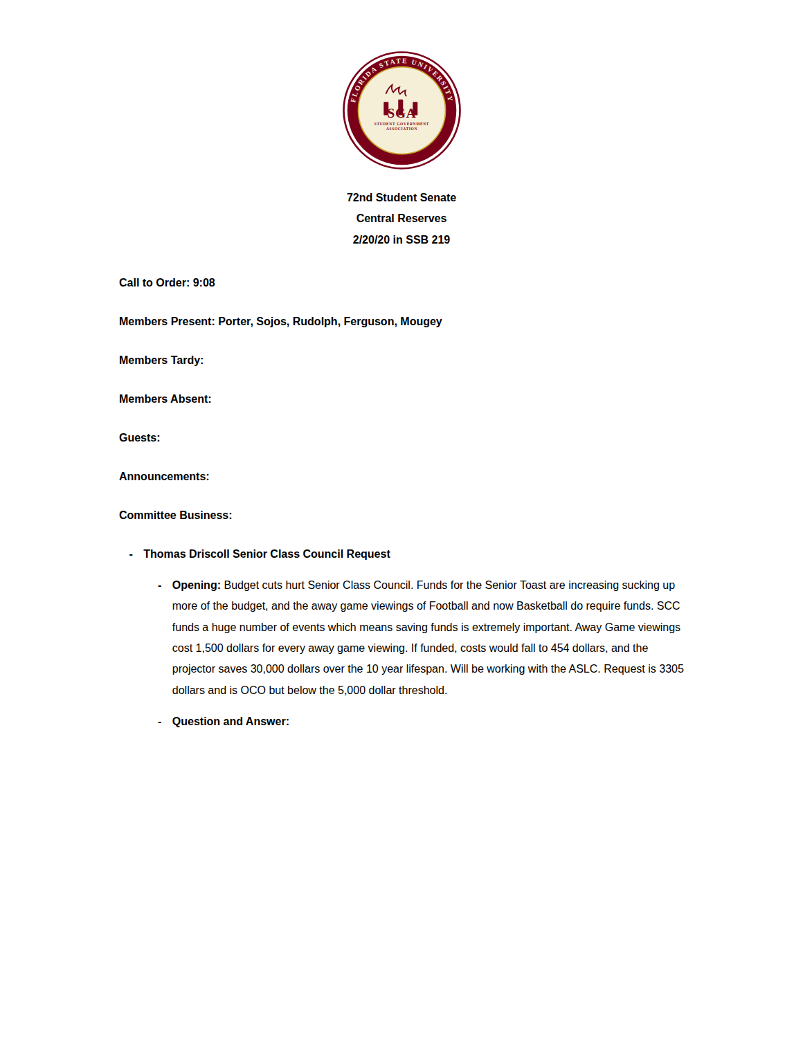FLORIDA STATE UNIVERSITY INTEGRITY & DIVERSITY SGA STUDENT GOVERNMENT ASSOCIATION
72nd Student Senate
Central Reserves
2/20/20 in SSB 219
Call to Order: 9:08
Members Present: Porter, Sojos, Rudolph, Ferguson, Mougey
Members Tardy:
Members Absent:
Guests:
Announcements:
Committee Business:
Thomas Driscoll Senior Class Council Request
Opening: Budget cuts hurt Senior Class Council. Funds for the Senior Toast are increasing sucking up more of the budget, and the away game viewings of Football and now Basketball do require funds. SCC funds a huge number of events which means saving funds is extremely important. Away Game viewings cost 1,500 dollars for every away game viewing. If funded, costs would fall to 454 dollars, and the projector saves 30,000 dollars over the 10 year lifespan. Will be working with the ASLC. Request is 3305 dollars and is OCO but below the 5,000 dollar threshold.
Question and Answer: